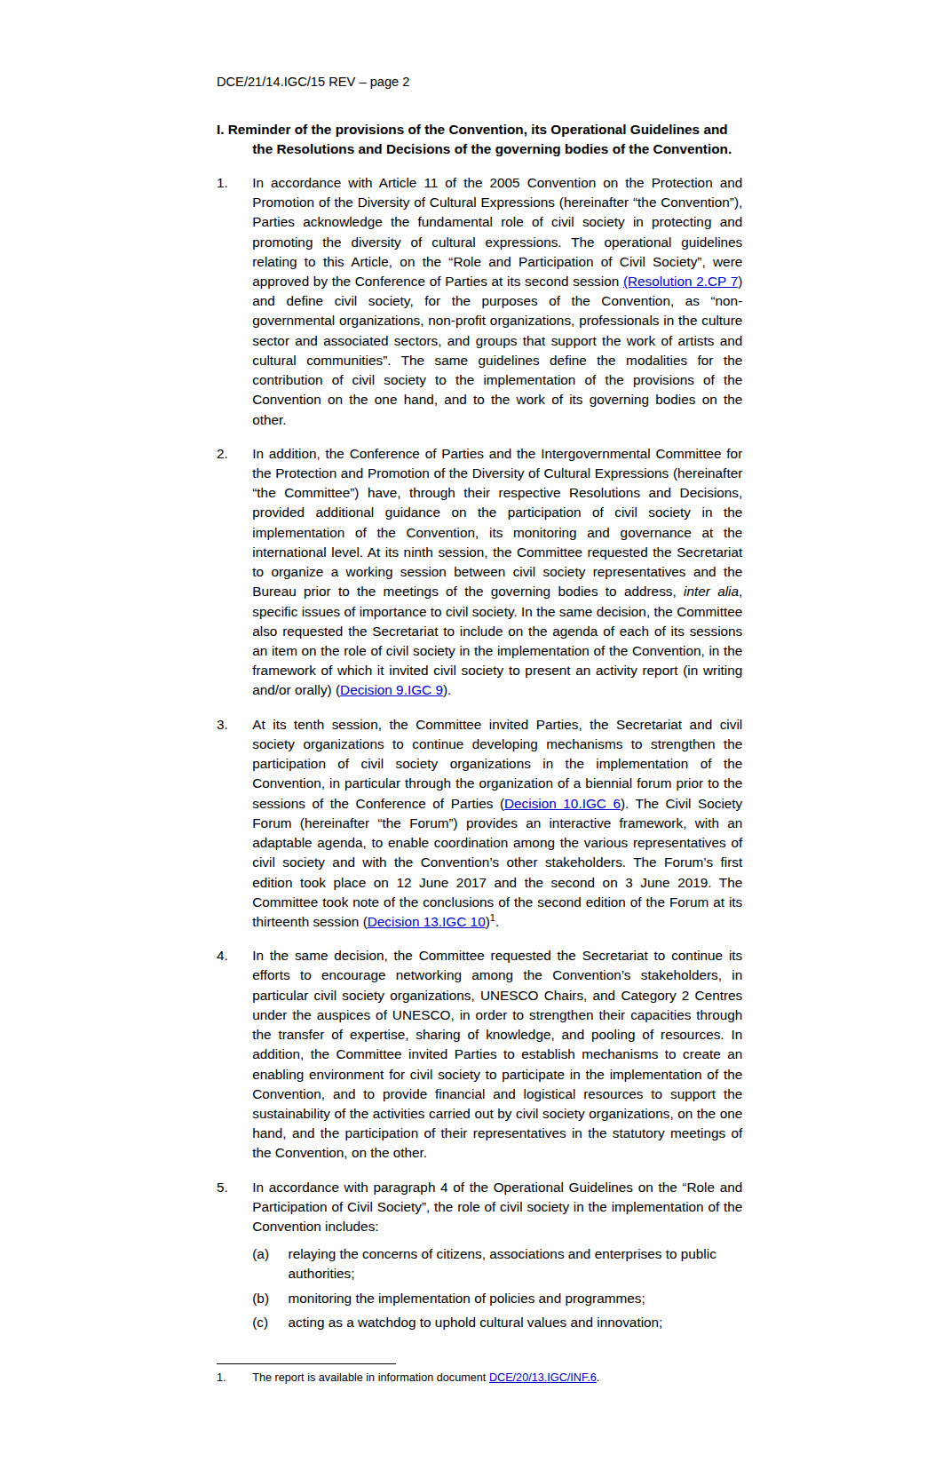DCE/21/14.IGC/15 REV – page 2
I. Reminder of the provisions of the Convention, its Operational Guidelines and the Resolutions and Decisions of the governing bodies of the Convention.
In accordance with Article 11 of the 2005 Convention on the Protection and Promotion of the Diversity of Cultural Expressions (hereinafter “the Convention”), Parties acknowledge the fundamental role of civil society in protecting and promoting the diversity of cultural expressions. The operational guidelines relating to this Article, on the “Role and Participation of Civil Society”, were approved by the Conference of Parties at its second session (Resolution 2.CP 7) and define civil society, for the purposes of the Convention, as “non-governmental organizations, non-profit organizations, professionals in the culture sector and associated sectors, and groups that support the work of artists and cultural communities”. The same guidelines define the modalities for the contribution of civil society to the implementation of the provisions of the Convention on the one hand, and to the work of its governing bodies on the other.
In addition, the Conference of Parties and the Intergovernmental Committee for the Protection and Promotion of the Diversity of Cultural Expressions (hereinafter “the Committee”) have, through their respective Resolutions and Decisions, provided additional guidance on the participation of civil society in the implementation of the Convention, its monitoring and governance at the international level. At its ninth session, the Committee requested the Secretariat to organize a working session between civil society representatives and the Bureau prior to the meetings of the governing bodies to address, inter alia, specific issues of importance to civil society. In the same decision, the Committee also requested the Secretariat to include on the agenda of each of its sessions an item on the role of civil society in the implementation of the Convention, in the framework of which it invited civil society to present an activity report (in writing and/or orally) (Decision 9.IGC 9).
At its tenth session, the Committee invited Parties, the Secretariat and civil society organizations to continue developing mechanisms to strengthen the participation of civil society organizations in the implementation of the Convention, in particular through the organization of a biennial forum prior to the sessions of the Conference of Parties (Decision 10.IGC 6). The Civil Society Forum (hereinafter “the Forum”) provides an interactive framework, with an adaptable agenda, to enable coordination among the various representatives of civil society and with the Convention’s other stakeholders. The Forum’s first edition took place on 12 June 2017 and the second on 3 June 2019. The Committee took note of the conclusions of the second edition of the Forum at its thirteenth session (Decision 13.IGC 10)1.
In the same decision, the Committee requested the Secretariat to continue its efforts to encourage networking among the Convention’s stakeholders, in particular civil society organizations, UNESCO Chairs, and Category 2 Centres under the auspices of UNESCO, in order to strengthen their capacities through the transfer of expertise, sharing of knowledge, and pooling of resources. In addition, the Committee invited Parties to establish mechanisms to create an enabling environment for civil society to participate in the implementation of the Convention, and to provide financial and logistical resources to support the sustainability of the activities carried out by civil society organizations, on the one hand, and the participation of their representatives in the statutory meetings of the Convention, on the other.
In accordance with paragraph 4 of the Operational Guidelines on the “Role and Participation of Civil Society”, the role of civil society in the implementation of the Convention includes:
relaying the concerns of citizens, associations and enterprises to public authorities;
monitoring the implementation of policies and programmes;
acting as a watchdog to uphold cultural values and innovation;
1. The report is available in information document DCE/20/13.IGC/INF.6.